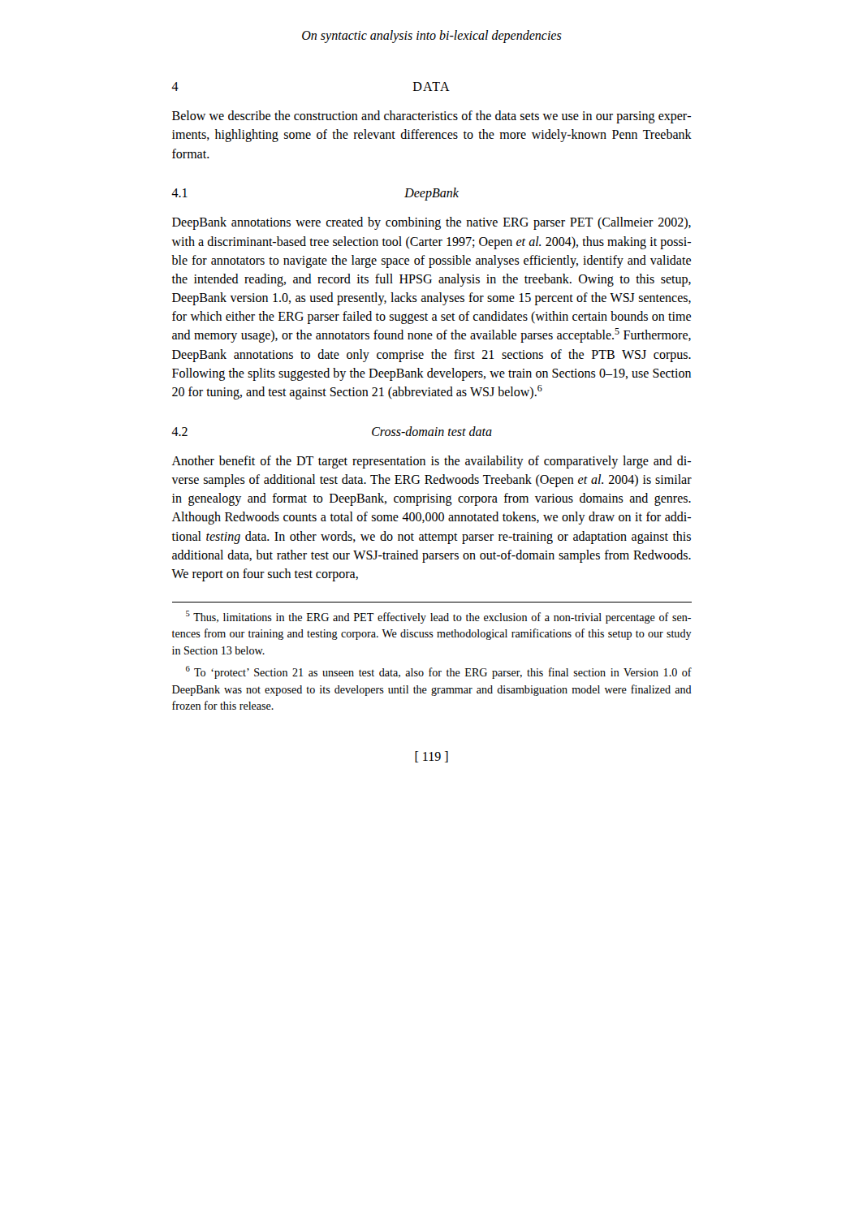On syntactic analysis into bi-lexical dependencies
4 DATA
Below we describe the construction and characteristics of the data sets we use in our parsing experiments, highlighting some of the relevant differences to the more widely-known Penn Treebank format.
4.1 DeepBank
DeepBank annotations were created by combining the native ERG parser PET (Callmeier 2002), with a discriminant-based tree selection tool (Carter 1997; Oepen et al. 2004), thus making it possible for annotators to navigate the large space of possible analyses efficiently, identify and validate the intended reading, and record its full HPSG analysis in the treebank. Owing to this setup, DeepBank version 1.0, as used presently, lacks analyses for some 15 percent of the WSJ sentences, for which either the ERG parser failed to suggest a set of candidates (within certain bounds on time and memory usage), or the annotators found none of the available parses acceptable.5 Furthermore, DeepBank annotations to date only comprise the first 21 sections of the PTB WSJ corpus. Following the splits suggested by the DeepBank developers, we train on Sections 0–19, use Section 20 for tuning, and test against Section 21 (abbreviated as WSJ below).6
4.2 Cross-domain test data
Another benefit of the DT target representation is the availability of comparatively large and diverse samples of additional test data. The ERG Redwoods Treebank (Oepen et al. 2004) is similar in genealogy and format to DeepBank, comprising corpora from various domains and genres. Although Redwoods counts a total of some 400,000 annotated tokens, we only draw on it for additional testing data. In other words, we do not attempt parser re-training or adaptation against this additional data, but rather test our WSJ-trained parsers on out-of-domain samples from Redwoods. We report on four such test corpora,
5 Thus, limitations in the ERG and PET effectively lead to the exclusion of a non-trivial percentage of sentences from our training and testing corpora. We discuss methodological ramifications of this setup to our study in Section 13 below.
6 To ‘protect’ Section 21 as unseen test data, also for the ERG parser, this final section in Version 1.0 of DeepBank was not exposed to its developers until the grammar and disambiguation model were finalized and frozen for this release.
[ 119 ]